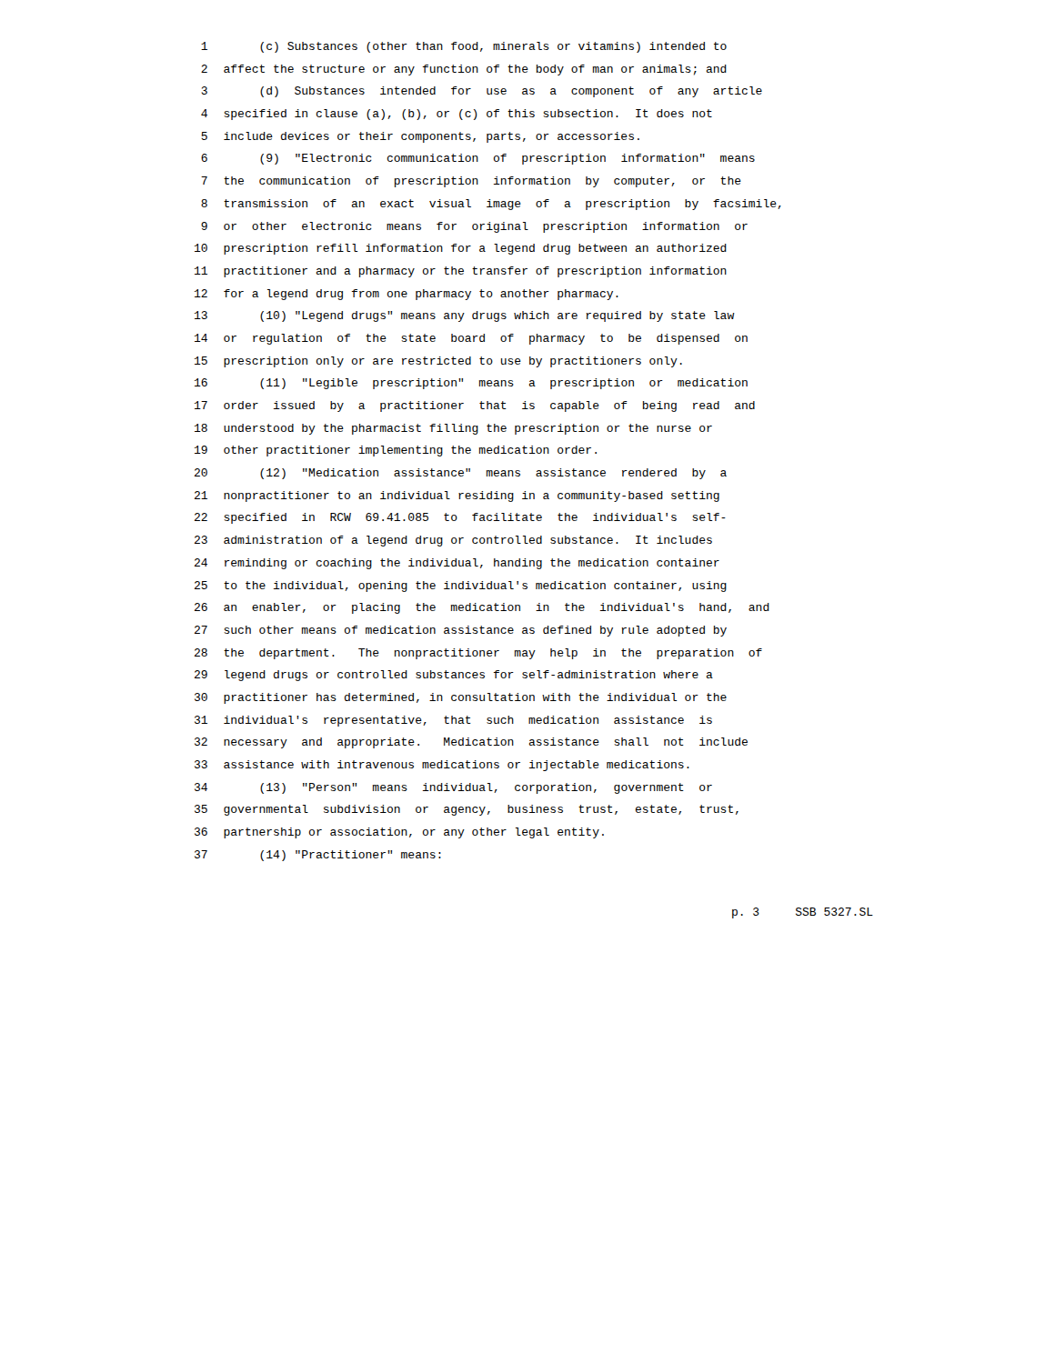(c) Substances (other than food, minerals or vitamins) intended to
affect the structure or any function of the body of man or animals; and
(d) Substances intended for use as a component of any article
specified in clause (a), (b), or (c) of this subsection. It does not
include devices or their components, parts, or accessories.
(9) "Electronic communication of prescription information" means
the communication of prescription information by computer, or the
transmission of an exact visual image of a prescription by facsimile,
or other electronic means for original prescription information or
prescription refill information for a legend drug between an authorized
practitioner and a pharmacy or the transfer of prescription information
for a legend drug from one pharmacy to another pharmacy.
(10) "Legend drugs" means any drugs which are required by state law
or regulation of the state board of pharmacy to be dispensed on
prescription only or are restricted to use by practitioners only.
(11) "Legible prescription" means a prescription or medication
order issued by a practitioner that is capable of being read and
understood by the pharmacist filling the prescription or the nurse or
other practitioner implementing the medication order.
(12) "Medication assistance" means assistance rendered by a
nonpractitioner to an individual residing in a community-based setting
specified in RCW 69.41.085 to facilitate the individual's self-
administration of a legend drug or controlled substance. It includes
reminding or coaching the individual, handing the medication container
to the individual, opening the individual's medication container, using
an enabler, or placing the medication in the individual's hand, and
such other means of medication assistance as defined by rule adopted by
the department. The nonpractitioner may help in the preparation of
legend drugs or controlled substances for self-administration where a
practitioner has determined, in consultation with the individual or the
individual's representative, that such medication assistance is
necessary and appropriate. Medication assistance shall not include
assistance with intravenous medications or injectable medications.
(13) "Person" means individual, corporation, government or
governmental subdivision or agency, business trust, estate, trust,
partnership or association, or any other legal entity.
(14) "Practitioner" means:
p. 3 SSB 5327.SL